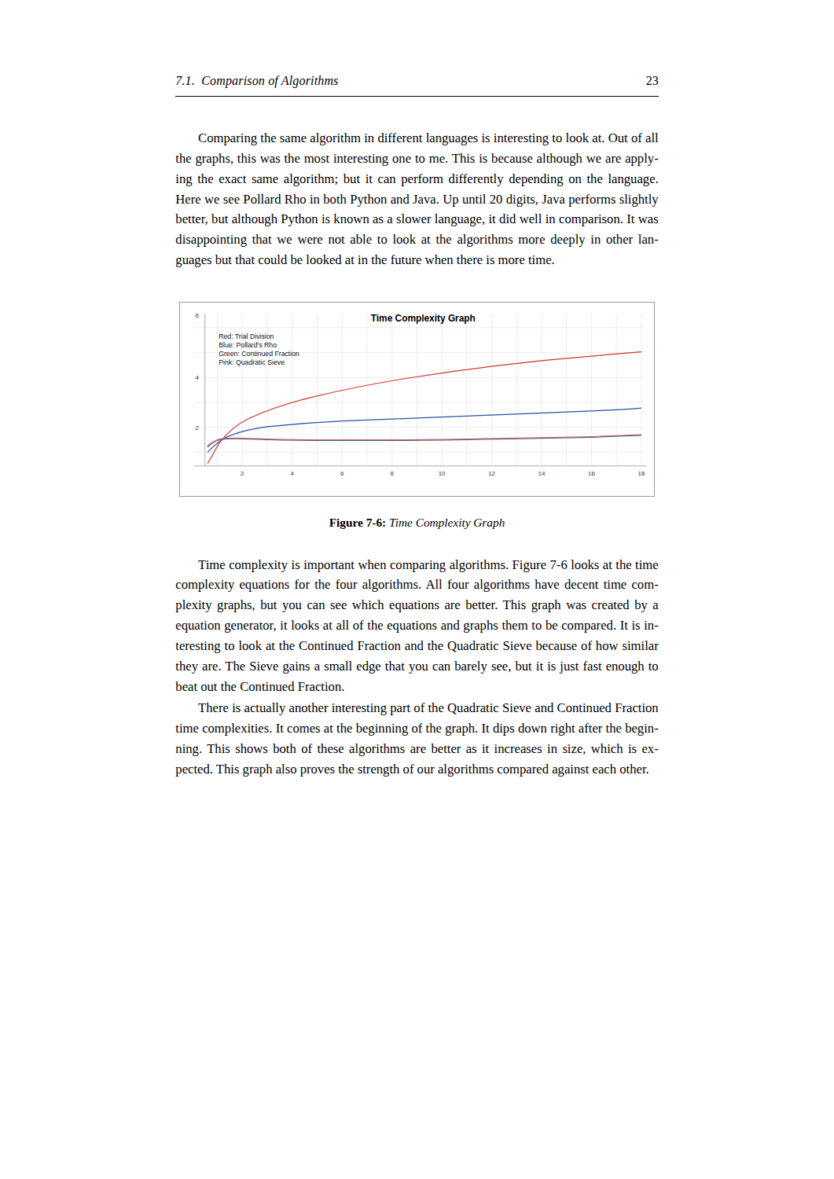7.1. Comparison of Algorithms 23
Comparing the same algorithm in different languages is interesting to look at. Out of all the graphs, this was the most interesting one to me. This is because although we are applying the exact same algorithm; but it can perform differently depending on the language. Here we see Pollard Rho in both Python and Java. Up until 20 digits, Java performs slightly better, but although Python is known as a slower language, it did well in comparison. It was disappointing that we were not able to look at the algorithms more deeply in other languages but that could be looked at in the future when there is more time.
6 4 2 2 4 6 8 10 12 14 16 18 Time Complexity Graph Red: Trial Division Blue: Pollard's Rho Green: Continued Fraction Pink: Quadratic Sieve
Figure 7-6: Time Complexity Graph
Time complexity is important when comparing algorithms. Figure 7-6 looks at the time complexity equations for the four algorithms. All four algorithms have decent time complexity graphs, but you can see which equations are better. This graph was created by a equation generator, it looks at all of the equations and graphs them to be compared. It is interesting to look at the Continued Fraction and the Quadratic Sieve because of how similar they are. The Sieve gains a small edge that you can barely see, but it is just fast enough to beat out the Continued Fraction.
There is actually another interesting part of the Quadratic Sieve and Continued Fraction time complexities. It comes at the beginning of the graph. It dips down right after the beginning. This shows both of these algorithms are better as it increases in size, which is expected. This graph also proves the strength of our algorithms compared against each other.